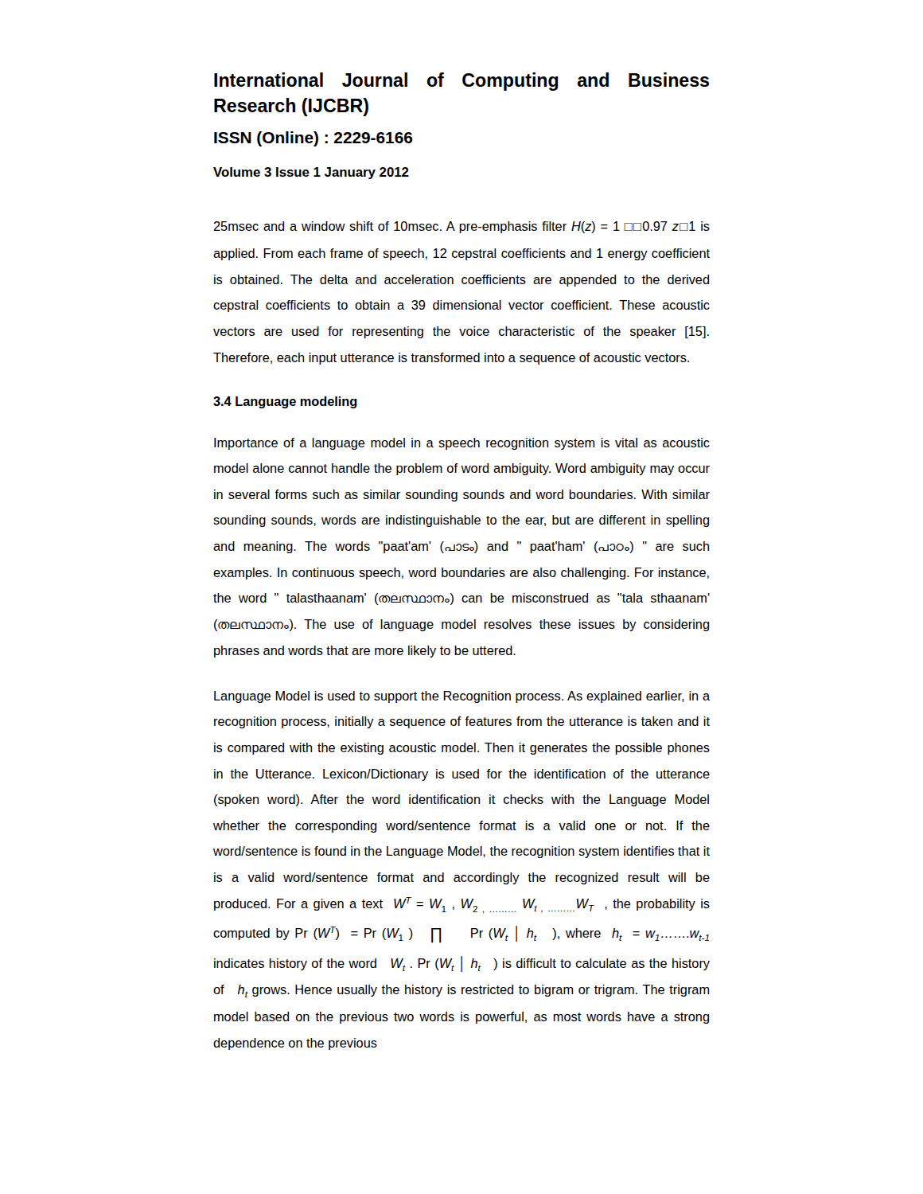International Journal of Computing and Business Research (IJCBR)
ISSN (Online) : 2229-6166
Volume 3 Issue 1 January 2012
25msec and a window shift of 10msec. A pre-emphasis filter H(z) = 1 □□0.97 z□1 is applied. From each frame of speech, 12 cepstral coefficients and 1 energy coefficient is obtained. The delta and acceleration coefficients are appended to the derived cepstral coefficients to obtain a 39 dimensional vector coefficient. These acoustic vectors are used for representing the voice characteristic of the speaker [15]. Therefore, each input utterance is transformed into a sequence of acoustic vectors.
3.4 Language modeling
Importance of a language model in a speech recognition system is vital as acoustic model alone cannot handle the problem of word ambiguity. Word ambiguity may occur in several forms such as similar sounding sounds and word boundaries. With similar sounding sounds, words are indistinguishable to the ear, but are different in spelling and meaning. The words "paat'am' (പാടം) and " paat'ham' (പാഠം) " are such examples. In continuous speech, word boundaries are also challenging. For instance, the word " talasthaanam' (തലസ്ഥാനം) can be misconstrued as "tala sthaanam' (തലസ്ഥാനം). The use of language model resolves these issues by considering phrases and words that are more likely to be uttered.
Language Model is used to support the Recognition process. As explained earlier, in a recognition process, initially a sequence of features from the utterance is taken and it is compared with the existing acoustic model. Then it generates the possible phones in the Utterance. Lexicon/Dictionary is used for the identification of the utterance (spoken word). After the word identification it checks with the Language Model whether the corresponding word/sentence format is a valid one or not. If the word/sentence is found in the Language Model, the recognition system identifies that it is a valid word/sentence format and accordingly the recognized result will be produced. For a given a text WT = W1 , W2 , ……… Wt , ………WT , the probability is computed by Pr (WT) = Pr (W1 ) ∏ Pr (Wt │ ht ), where ht = w1…….wt-1 indicates history of the word Wt . Pr (Wt │ ht ) is difficult to calculate as the history of ht grows. Hence usually the history is restricted to bigram or trigram. The trigram model based on the previous two words is powerful, as most words have a strong dependence on the previous